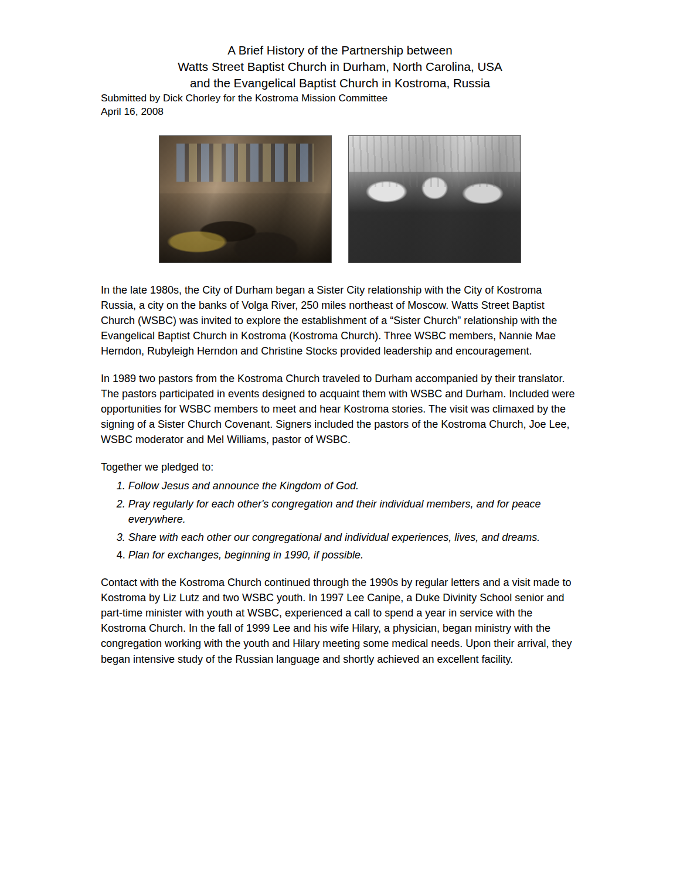A Brief History of the Partnership between
Watts Street Baptist Church in Durham, North Carolina, USA
and the Evangelical Baptist Church in Kostroma, Russia
Submitted by Dick Chorley for the Kostroma Mission Committee
April 16, 2008
In the late 1980s, the City of Durham began a Sister City relationship with the City of Kostroma Russia, a city on the banks of Volga River, 250 miles northeast of Moscow. Watts Street Baptist Church (WSBC) was invited to explore the establishment of a “Sister Church” relationship with the Evangelical Baptist Church in Kostroma (Kostroma Church). Three WSBC members, Nannie Mae Herndon, Rubyleigh Herndon and Christine Stocks provided leadership and encouragement.
In 1989 two pastors from the Kostroma Church traveled to Durham accompanied by their translator. The pastors participated in events designed to acquaint them with WSBC and Durham. Included were opportunities for WSBC members to meet and hear Kostroma stories. The visit was climaxed by the signing of a Sister Church Covenant. Signers included the pastors of the Kostroma Church, Joe Lee, WSBC moderator and Mel Williams, pastor of WSBC.
Together we pledged to:
Follow Jesus and announce the Kingdom of God.
Pray regularly for each other's congregation and their individual members, and for peace everywhere.
Share with each other our congregational and individual experiences, lives, and dreams.
Plan for exchanges, beginning in 1990, if possible.
Contact with the Kostroma Church continued through the 1990s by regular letters and a visit made to Kostroma by Liz Lutz and two WSBC youth. In 1997 Lee Canipe, a Duke Divinity School senior and part-time minister with youth at WSBC, experienced a call to spend a year in service with the Kostroma Church. In the fall of 1999 Lee and his wife Hilary, a physician, began ministry with the congregation working with the youth and Hilary meeting some medical needs. Upon their arrival, they began intensive study of the Russian language and shortly achieved an excellent facility.